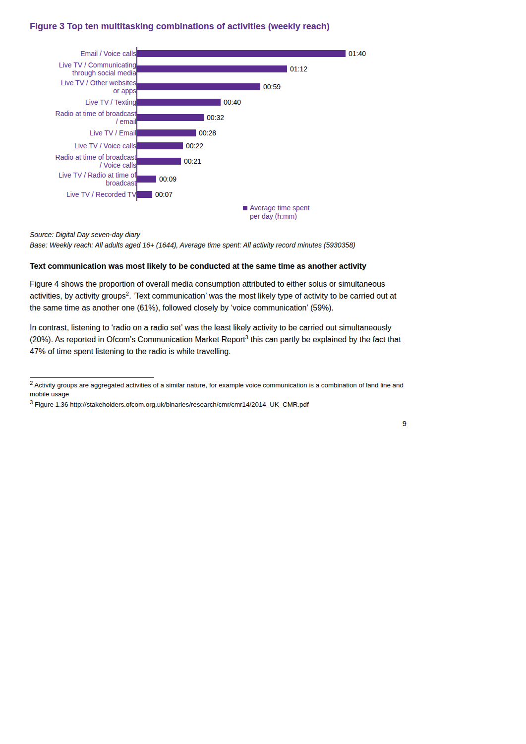Figure 3 Top ten multitasking combinations of activities (weekly reach)
| Email / Voice calls | | 01:40 |
| Live TV / Communicating through social media | | 01:12 |
| Live TV / Other websites or apps | | 00:59 |
| Live TV / Texting | | 00:40 |
| Radio at time of broadcast / email | | 00:32 |
| Live TV / Email | | 00:28 |
| Live TV / Voice calls | | 00:22 |
| Radio at time of broadcast / Voice calls | | 00:21 |
| Live TV / Radio at time of broadcast | | 00:09 |
| Live TV / Recorded TV | | 00:07 |
Average time spent
per day (h:mm)
Source: Digital Day seven-day diary
Base: Weekly reach: All adults aged 16+ (1644), Average time spent: All activity record minutes (5930358)
Text communication was most likely to be conducted at the same time as another activity
Figure 4 shows the proportion of overall media consumption attributed to either solus or simultaneous activities, by activity groups2. ‘Text communication’ was the most likely type of activity to be carried out at the same time as another one (61%), followed closely by ‘voice communication’ (59%).
In contrast, listening to ‘radio on a radio set’ was the least likely activity to be carried out simultaneously (20%). As reported in Ofcom’s Communication Market Report3 this can partly be explained by the fact that 47% of time spent listening to the radio is while travelling.
2 Activity groups are aggregated activities of a similar nature, for example voice communication is a combination of land line and mobile usage
3 Figure 1.36 http://stakeholders.ofcom.org.uk/binaries/research/cmr/cmr14/2014_UK_CMR.pdf
9